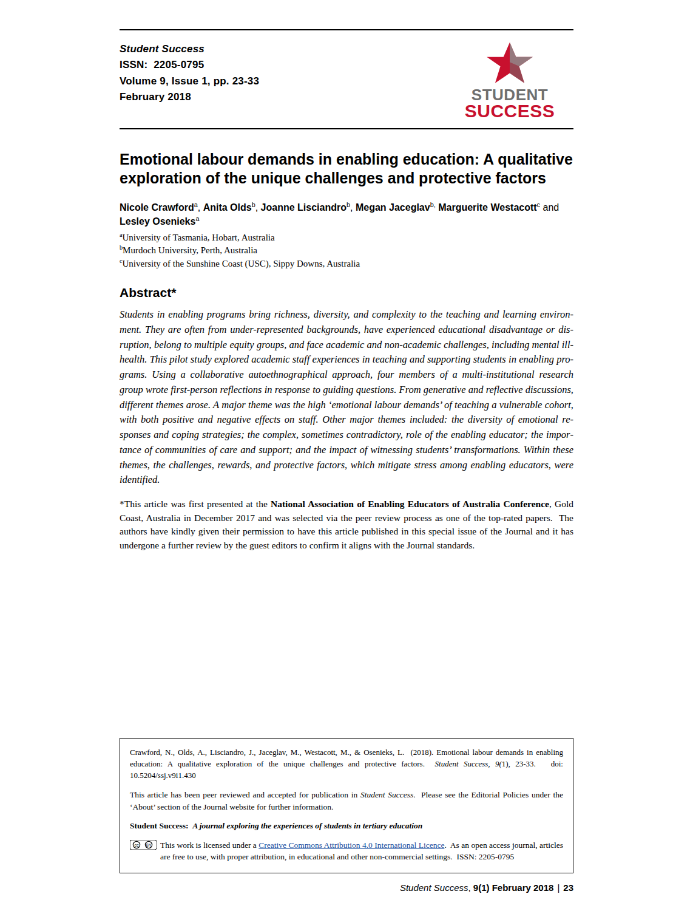Student Success
ISSN: 2205-0795
Volume 9, Issue 1, pp. 23-33
February 2018
STUDENT
SUCCESS
Emotional labour demands in enabling education: A qualitative exploration of the unique challenges and protective factors
Nicole Crawforda, Anita Oldsb, Joanne Lisciandrob, Megan Jaceglavb, Marguerite Westacottc and Lesley Osenieksa
aUniversity of Tasmania, Hobart, Australia
bMurdoch University, Perth, Australia
cUniversity of the Sunshine Coast (USC), Sippy Downs, Australia
Abstract*
Students in enabling programs bring richness, diversity, and complexity to the teaching and learning environment. They are often from under-represented backgrounds, have experienced educational disadvantage or disruption, belong to multiple equity groups, and face academic and non-academic challenges, including mental ill-health. This pilot study explored academic staff experiences in teaching and supporting students in enabling programs. Using a collaborative autoethnographical approach, four members of a multi-institutional research group wrote first-person reflections in response to guiding questions. From generative and reflective discussions, different themes arose. A major theme was the high ‘emotional labour demands’ of teaching a vulnerable cohort, with both positive and negative effects on staff. Other major themes included: the diversity of emotional responses and coping strategies; the complex, sometimes contradictory, role of the enabling educator; the importance of communities of care and support; and the impact of witnessing students’ transformations. Within these themes, the challenges, rewards, and protective factors, which mitigate stress among enabling educators, were identified.
*This article was first presented at the National Association of Enabling Educators of Australia Conference, Gold Coast, Australia in December 2017 and was selected via the peer review process as one of the top-rated papers. The authors have kindly given their permission to have this article published in this special issue of the Journal and it has undergone a further review by the guest editors to confirm it aligns with the Journal standards.
Crawford, N., Olds, A., Lisciandro, J., Jaceglav, M., Westacott, M., & Osenieks, L. (2018). Emotional labour demands in enabling education: A qualitative exploration of the unique challenges and protective factors. Student Success, 9(1), 23-33. doi: 10.5204/ssj.v9i1.430
This article has been peer reviewed and accepted for publication in Student Success. Please see the Editorial Policies under the ‘About’ section of the Journal website for further information.
Student Success: A journal exploring the experiences of students in tertiary education
cc BY This work is licensed under a Creative Commons Attribution 4.0 International Licence. As an open access journal, articles are free to use, with proper attribution, in educational and other non-commercial settings. ISSN: 2205-0795
Student Success, 9(1) February 2018|23